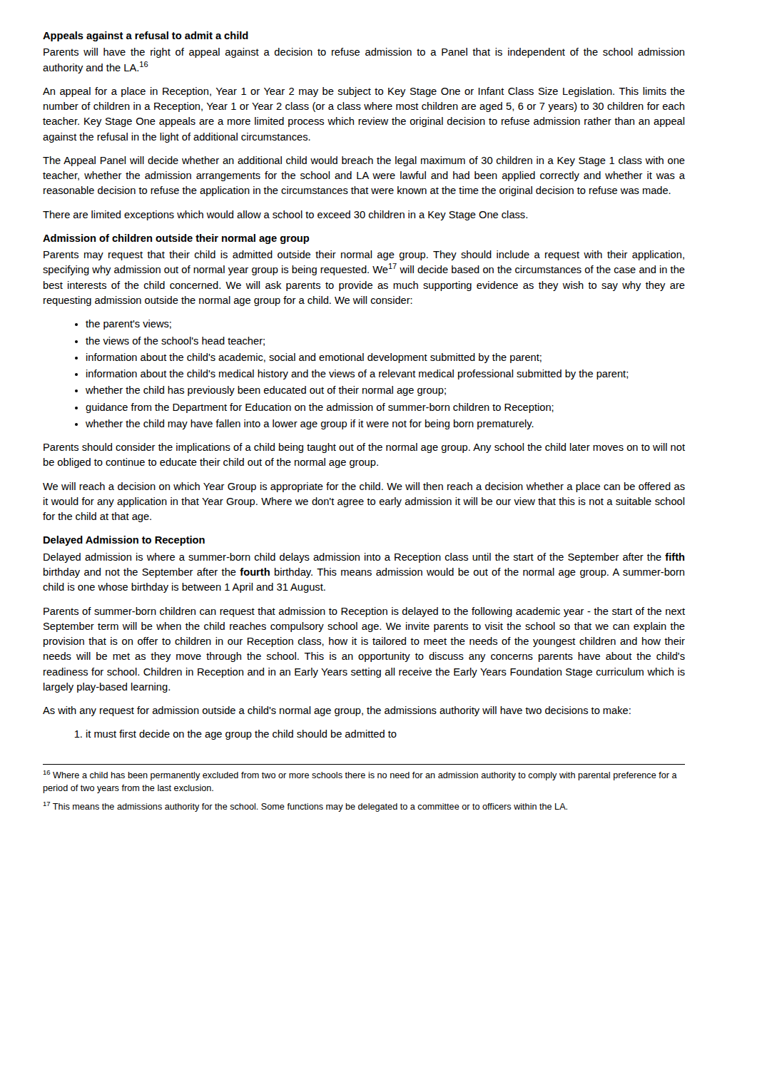Appeals against a refusal to admit a child
Parents will have the right of appeal against a decision to refuse admission to a Panel that is independent of the school admission authority and the LA.16
An appeal for a place in Reception, Year 1 or Year 2 may be subject to Key Stage One or Infant Class Size Legislation. This limits the number of children in a Reception, Year 1 or Year 2 class (or a class where most children are aged 5, 6 or 7 years) to 30 children for each teacher. Key Stage One appeals are a more limited process which review the original decision to refuse admission rather than an appeal against the refusal in the light of additional circumstances.
The Appeal Panel will decide whether an additional child would breach the legal maximum of 30 children in a Key Stage 1 class with one teacher, whether the admission arrangements for the school and LA were lawful and had been applied correctly and whether it was a reasonable decision to refuse the application in the circumstances that were known at the time the original decision to refuse was made.
There are limited exceptions which would allow a school to exceed 30 children in a Key Stage One class.
Admission of children outside their normal age group
Parents may request that their child is admitted outside their normal age group. They should include a request with their application, specifying why admission out of normal year group is being requested. We17 will decide based on the circumstances of the case and in the best interests of the child concerned. We will ask parents to provide as much supporting evidence as they wish to say why they are requesting admission outside the normal age group for a child. We will consider:
the parent's views;
the views of the school's head teacher;
information about the child's academic, social and emotional development submitted by the parent;
information about the child's medical history and the views of a relevant medical professional submitted by the parent;
whether the child has previously been educated out of their normal age group;
guidance from the Department for Education on the admission of summer-born children to Reception;
whether the child may have fallen into a lower age group if it were not for being born prematurely.
Parents should consider the implications of a child being taught out of the normal age group. Any school the child later moves on to will not be obliged to continue to educate their child out of the normal age group.
We will reach a decision on which Year Group is appropriate for the child. We will then reach a decision whether a place can be offered as it would for any application in that Year Group. Where we don't agree to early admission it will be our view that this is not a suitable school for the child at that age.
Delayed Admission to Reception
Delayed admission is where a summer-born child delays admission into a Reception class until the start of the September after the fifth birthday and not the September after the fourth birthday. This means admission would be out of the normal age group. A summer-born child is one whose birthday is between 1 April and 31 August.
Parents of summer-born children can request that admission to Reception is delayed to the following academic year - the start of the next September term will be when the child reaches compulsory school age. We invite parents to visit the school so that we can explain the provision that is on offer to children in our Reception class, how it is tailored to meet the needs of the youngest children and how their needs will be met as they move through the school. This is an opportunity to discuss any concerns parents have about the child's readiness for school. Children in Reception and in an Early Years setting all receive the Early Years Foundation Stage curriculum which is largely play-based learning.
As with any request for admission outside a child's normal age group, the admissions authority will have two decisions to make:
it must first decide on the age group the child should be admitted to
16 Where a child has been permanently excluded from two or more schools there is no need for an admission authority to comply with parental preference for a period of two years from the last exclusion.
17 This means the admissions authority for the school. Some functions may be delegated to a committee or to officers within the LA.